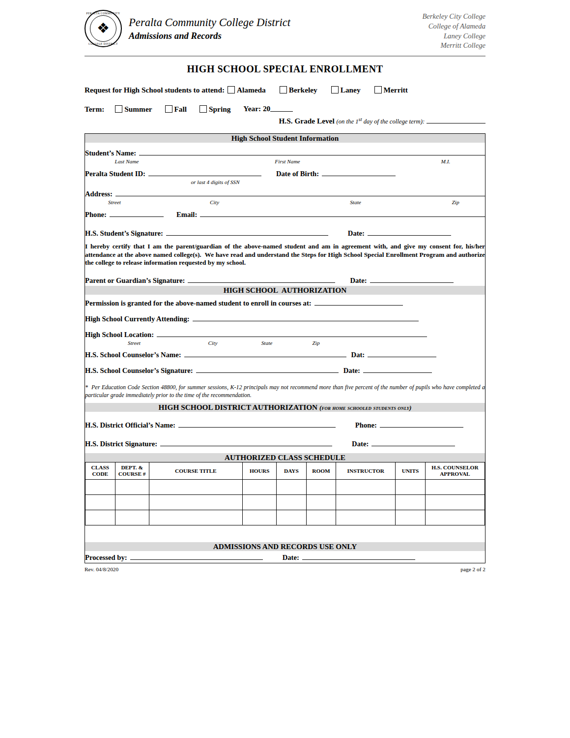PERALTA COMMUNITY
❖
COLLEGE DISTRICT
Peralta Community College District
Admissions and Records
Berkeley City College
College of Alameda
Laney College
Merritt College
HIGH SCHOOL SPECIAL ENROLLMENT
Request for High School students to attend: Alameda Berkeley Laney Merritt
Term: Summer Fall Spring Year: 20 H.S. Grade Level (on the 1st day of the college term):
| High School Student Information |
| Student’s Name: Last Name First Name M.I. Peralta Student ID: Date of Birth: or last 4 digits of SSN Address: Street City State Zip Phone: Email: H.S. Student’s Signature: Date: I hereby certify that I am the parent/guardian of the above-named student and am in agreement with, and give my consent for, his/her attendance at the above named college(s). We have read and understand the Steps for High School Special Enrollment Program and authorize the college to release information requested by my school. Parent or Guardian’s Signature: Date: |
| HIGH SCHOOL AUTHORIZATION |
| Permission is granted for the above-named student to enroll in courses at: High School Currently Attending: High School Location: Street City State Zip H.S. School Counselor’s Name: Dat: H.S. School Counselor’s Signature: Date: * Per Education Code Section 48800, for summer sessions, K-12 principals may not recommend more than five percent of the number of pupils who have completed a particular grade immediately prior to the time of the recommendation. |
| HIGH SCHOOL DISTRICT AUTHORIZATION (for home schooled students only) |
| H.S. District Official’s Name: Phone: H.S. District Signature: Date: |
| AUTHORIZED CLASS SCHEDULE |
| / CLASS CODE / DEPT. & COURSE # / COURSE TITLE / HOURS / DAYS / ROOM / INSTRUCTOR / UNITS / H.S. COUNSELOR APPROVAL / / --- / --- / --- / --- / --- / --- / --- / --- / --- / |
| ADMISSIONS AND RECORDS USE ONLY |
| Processed by: Date: |
Rev. 04/8/2020 page 2 of 2